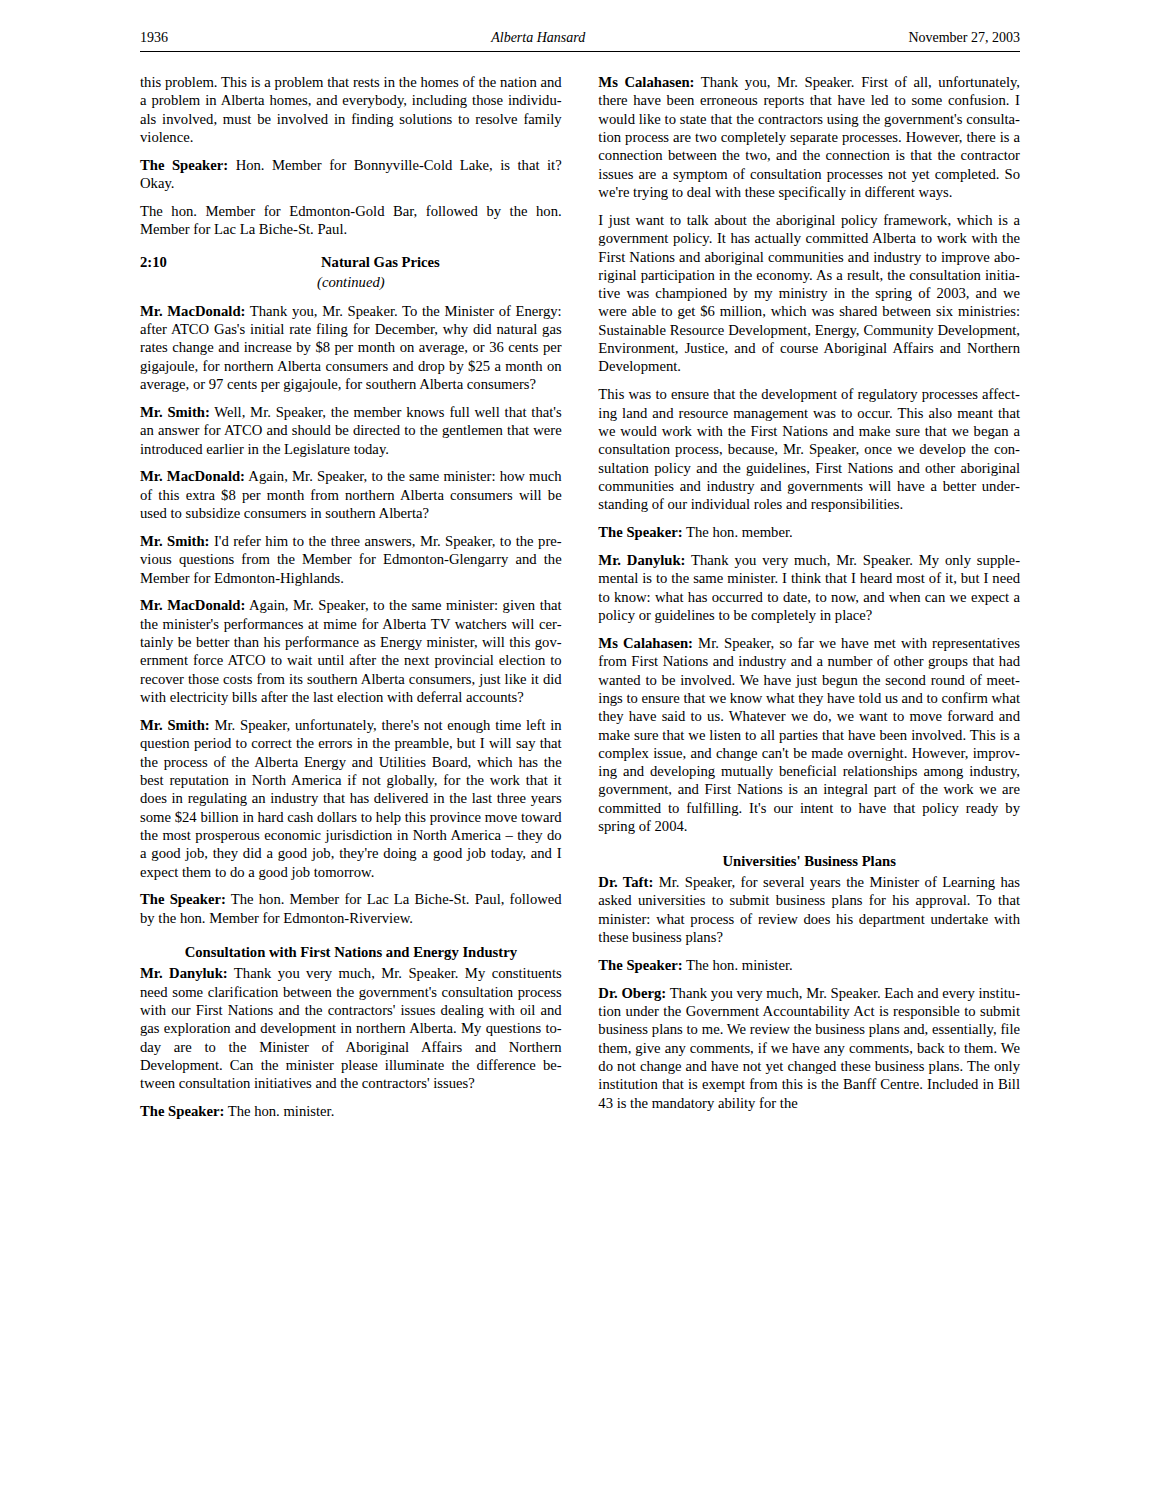1936 Alberta Hansard November 27, 2003
this problem. This is a problem that rests in the homes of the nation and a problem in Alberta homes, and everybody, including those individuals involved, must be involved in finding solutions to resolve family violence.
The Speaker: Hon. Member for Bonnyville-Cold Lake, is that it? Okay.
The hon. Member for Edmonton-Gold Bar, followed by the hon. Member for Lac La Biche-St. Paul.
2:10 Natural Gas Prices
(continued)
Mr. MacDonald: Thank you, Mr. Speaker. To the Minister of Energy: after ATCO Gas's initial rate filing for December, why did natural gas rates change and increase by $8 per month on average, or 36 cents per gigajoule, for northern Alberta consumers and drop by $25 a month on average, or 97 cents per gigajoule, for southern Alberta consumers?
Mr. Smith: Well, Mr. Speaker, the member knows full well that that's an answer for ATCO and should be directed to the gentlemen that were introduced earlier in the Legislature today.
Mr. MacDonald: Again, Mr. Speaker, to the same minister: how much of this extra $8 per month from northern Alberta consumers will be used to subsidize consumers in southern Alberta?
Mr. Smith: I'd refer him to the three answers, Mr. Speaker, to the previous questions from the Member for Edmonton-Glengarry and the Member for Edmonton-Highlands.
Mr. MacDonald: Again, Mr. Speaker, to the same minister: given that the minister's performances at mime for Alberta TV watchers will certainly be better than his performance as Energy minister, will this government force ATCO to wait until after the next provincial election to recover those costs from its southern Alberta consumers, just like it did with electricity bills after the last election with deferral accounts?
Mr. Smith: Mr. Speaker, unfortunately, there's not enough time left in question period to correct the errors in the preamble, but I will say that the process of the Alberta Energy and Utilities Board, which has the best reputation in North America if not globally, for the work that it does in regulating an industry that has delivered in the last three years some $24 billion in hard cash dollars to help this province move toward the most prosperous economic jurisdiction in North America – they do a good job, they did a good job, they're doing a good job today, and I expect them to do a good job tomorrow.
The Speaker: The hon. Member for Lac La Biche-St. Paul, followed by the hon. Member for Edmonton-Riverview.
Consultation with First Nations and Energy Industry
Mr. Danyluk: Thank you very much, Mr. Speaker. My constituents need some clarification between the government's consultation process with our First Nations and the contractors' issues dealing with oil and gas exploration and development in northern Alberta. My questions today are to the Minister of Aboriginal Affairs and Northern Development. Can the minister please illuminate the difference between consultation initiatives and the contractors' issues?
The Speaker: The hon. minister.
Ms Calahasen: Thank you, Mr. Speaker. First of all, unfortunately, there have been erroneous reports that have led to some confusion. I would like to state that the contractors using the government's consultation process are two completely separate processes. However, there is a connection between the two, and the connection is that the contractor issues are a symptom of consultation processes not yet completed. So we're trying to deal with these specifically in different ways.
I just want to talk about the aboriginal policy framework, which is a government policy. It has actually committed Alberta to work with the First Nations and aboriginal communities and industry to improve aboriginal participation in the economy. As a result, the consultation initiative was championed by my ministry in the spring of 2003, and we were able to get $6 million, which was shared between six ministries: Sustainable Resource Development, Energy, Community Development, Environment, Justice, and of course Aboriginal Affairs and Northern Development.
This was to ensure that the development of regulatory processes affecting land and resource management was to occur. This also meant that we would work with the First Nations and make sure that we began a consultation process, because, Mr. Speaker, once we develop the consultation policy and the guidelines, First Nations and other aboriginal communities and industry and governments will have a better understanding of our individual roles and responsibilities.
The Speaker: The hon. member.
Mr. Danyluk: Thank you very much, Mr. Speaker. My only supplemental is to the same minister. I think that I heard most of it, but I need to know: what has occurred to date, to now, and when can we expect a policy or guidelines to be completely in place?
Ms Calahasen: Mr. Speaker, so far we have met with representatives from First Nations and industry and a number of other groups that had wanted to be involved. We have just begun the second round of meetings to ensure that we know what they have told us and to confirm what they have said to us. Whatever we do, we want to move forward and make sure that we listen to all parties that have been involved. This is a complex issue, and change can't be made overnight. However, improving and developing mutually beneficial relationships among industry, government, and First Nations is an integral part of the work we are committed to fulfilling. It's our intent to have that policy ready by spring of 2004.
Universities' Business Plans
Dr. Taft: Mr. Speaker, for several years the Minister of Learning has asked universities to submit business plans for his approval. To that minister: what process of review does his department undertake with these business plans?
The Speaker: The hon. minister.
Dr. Oberg: Thank you very much, Mr. Speaker. Each and every institution under the Government Accountability Act is responsible to submit business plans to me. We review the business plans and, essentially, file them, give any comments, if we have any comments, back to them. We do not change and have not yet changed these business plans. The only institution that is exempt from this is the Banff Centre. Included in Bill 43 is the mandatory ability for the